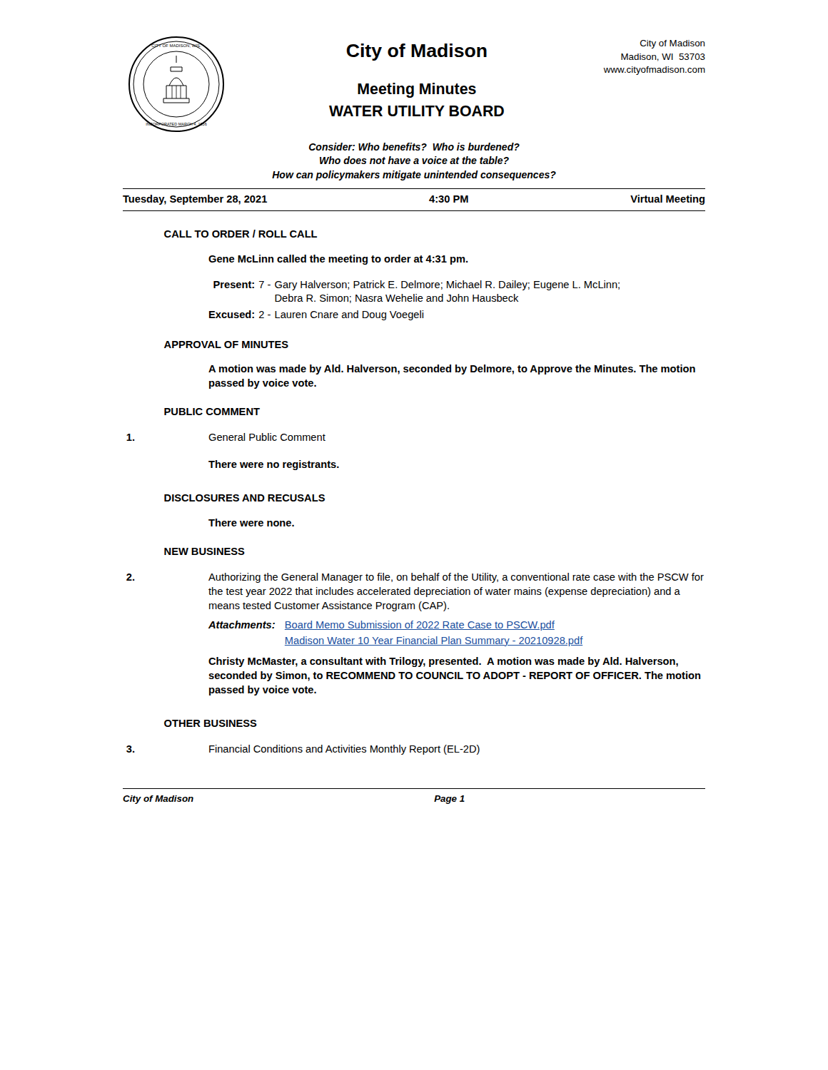CITY OF MADISON, WIS. INCORPORATED MARCH 4, 1856
City of Madison
Meeting Minutes
WATER UTILITY BOARD
City of Madison
Madison, WI 53703
www.cityofmadison.com
Consider: Who benefits? Who is burdened?
Who does not have a voice at the table?
How can policymakers mitigate unintended consequences?
Tuesday, September 28, 2021
4:30 PM
Virtual Meeting
CALL TO ORDER / ROLL CALL
Gene McLinn called the meeting to order at 4:31 pm.
| Present: | 7 - | Gary Halverson; Patrick E. Delmore; Michael R. Dailey; Eugene L. McLinn; Debra R. Simon; Nasra Wehelie and John Hausbeck |
| Excused: | 2 - | Lauren Cnare and Doug Voegeli |
APPROVAL OF MINUTES
A motion was made by Ald. Halverson, seconded by Delmore, to Approve the Minutes. The motion passed by voice vote.
PUBLIC COMMENT
1.
General Public Comment
There were no registrants.
DISCLOSURES AND RECUSALS
There were none.
NEW BUSINESS
2.
Authorizing the General Manager to file, on behalf of the Utility, a conventional rate case with the PSCW for the test year 2022 that includes accelerated depreciation of water mains (expense depreciation) and a means tested Customer Assistance Program (CAP).
Attachments:
Board Memo Submission of 2022 Rate Case to PSCW.pdf Madison Water 10 Year Financial Plan Summary - 20210928.pdf
Christy McMaster, a consultant with Trilogy, presented. A motion was made by Ald. Halverson, seconded by Simon, to RECOMMEND TO COUNCIL TO ADOPT - REPORT OF OFFICER. The motion passed by voice vote.
OTHER BUSINESS
3.
Financial Conditions and Activities Monthly Report (EL-2D)
City of Madison
Page 1